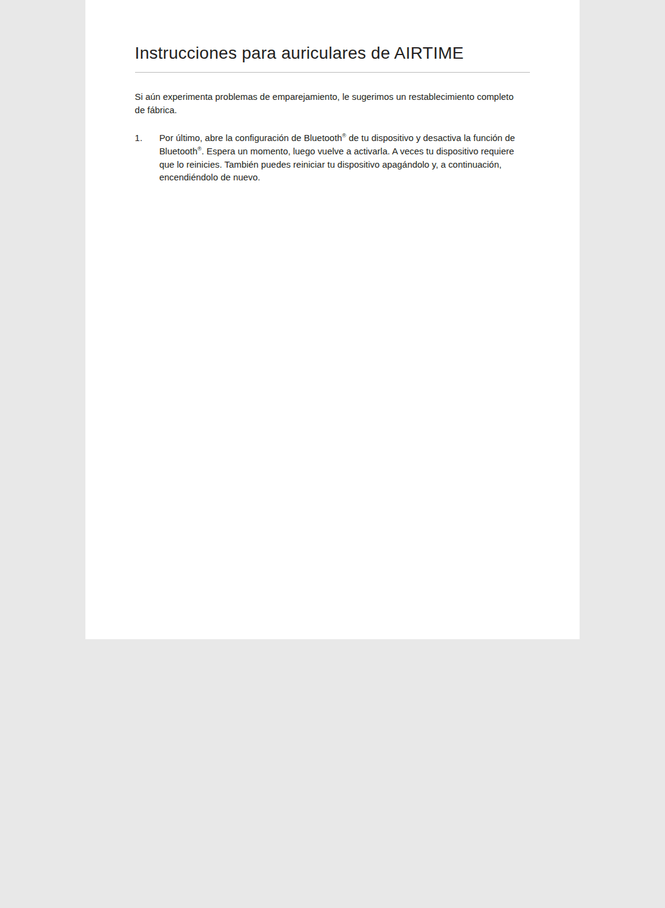Instrucciones para auriculares de AIRTIME
Si aún experimenta problemas de emparejamiento, le sugerimos un restablecimiento completo de fábrica.
Por último, abre la configuración de Bluetooth® de tu dispositivo y desactiva la función de Bluetooth®. Espera un momento, luego vuelve a activarla. A veces tu dispositivo requiere que lo reinicies. También puedes reiniciar tu dispositivo apagándolo y, a continuación, encendiéndolo de nuevo.